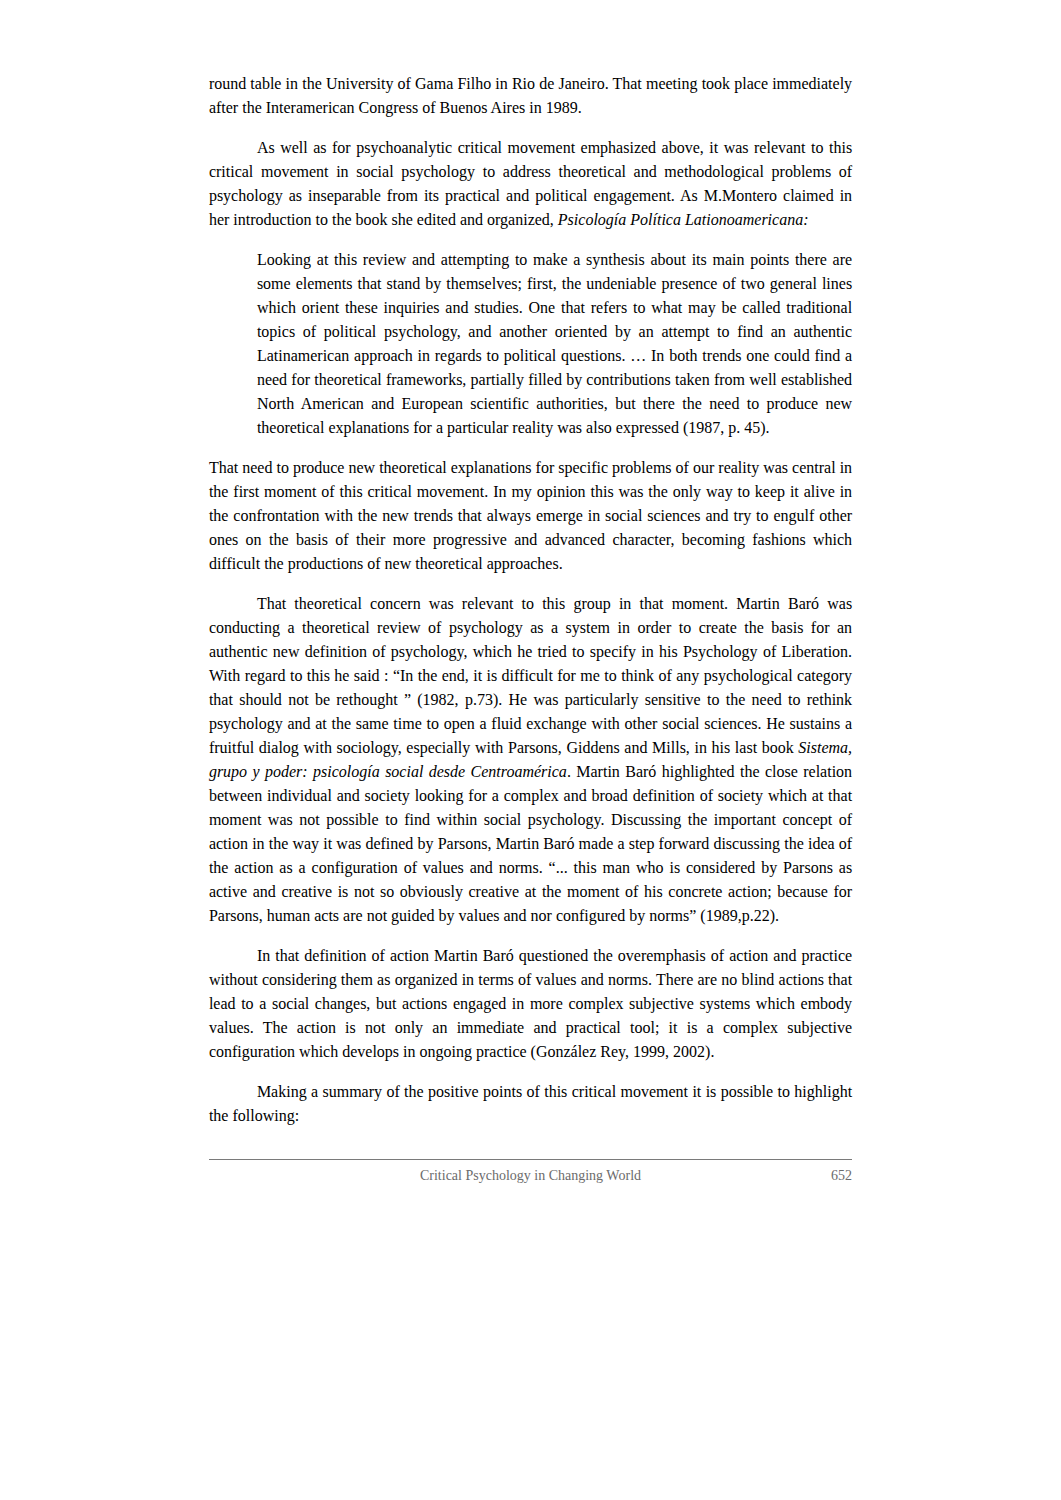round table in the University of Gama Filho in Rio de Janeiro. That meeting took place immediately after the Interamerican Congress of Buenos Aires in 1989.
As well as for psychoanalytic critical movement emphasized above, it was relevant to this critical movement in social psychology to address theoretical and methodological problems of psychology as inseparable from its practical and political engagement. As M.Montero claimed in her introduction to the book she edited and organized, Psicología Política Lationoamericana:
Looking at this review and attempting to make a synthesis about its main points there are some elements that stand by themselves; first, the undeniable presence of two general lines which orient these inquiries and studies. One that refers to what may be called traditional topics of political psychology, and another oriented by an attempt to find an authentic Latinamerican approach in regards to political questions. … In both trends one could find a need for theoretical frameworks, partially filled by contributions taken from well established North American and European scientific authorities, but there the need to produce new theoretical explanations for a particular reality was also expressed (1987, p. 45).
That need to produce new theoretical explanations for specific problems of our reality was central in the first moment of this critical movement. In my opinion this was the only way to keep it alive in the confrontation with the new trends that always emerge in social sciences and try to engulf other ones on the basis of their more progressive and advanced character, becoming fashions which difficult the productions of new theoretical approaches.
That theoretical concern was relevant to this group in that moment. Martin Baró was conducting a theoretical review of psychology as a system in order to create the basis for an authentic new definition of psychology, which he tried to specify in his Psychology of Liberation. With regard to this he said : “In the end, it is difficult for me to think of any psychological category that should not be rethought ” (1982, p.73). He was particularly sensitive to the need to rethink psychology and at the same time to open a fluid exchange with other social sciences. He sustains a fruitful dialog with sociology, especially with Parsons, Giddens and Mills, in his last book Sistema, grupo y poder: psicología social desde Centroamérica. Martin Baró highlighted the close relation between individual and society looking for a complex and broad definition of society which at that moment was not possible to find within social psychology. Discussing the important concept of action in the way it was defined by Parsons, Martin Baró made a step forward discussing the idea of the action as a configuration of values and norms. “... this man who is considered by Parsons as active and creative is not so obviously creative at the moment of his concrete action; because for Parsons, human acts are not guided by values and nor configured by norms” (1989,p.22).
In that definition of action Martin Baró questioned the overemphasis of action and practice without considering them as organized in terms of values and norms. There are no blind actions that lead to a social changes, but actions engaged in more complex subjective systems which embody values. The action is not only an immediate and practical tool; it is a complex subjective configuration which develops in ongoing practice (González Rey, 1999, 2002).
Making a summary of the positive points of this critical movement it is possible to highlight the following:
Critical Psychology in Changing World 652